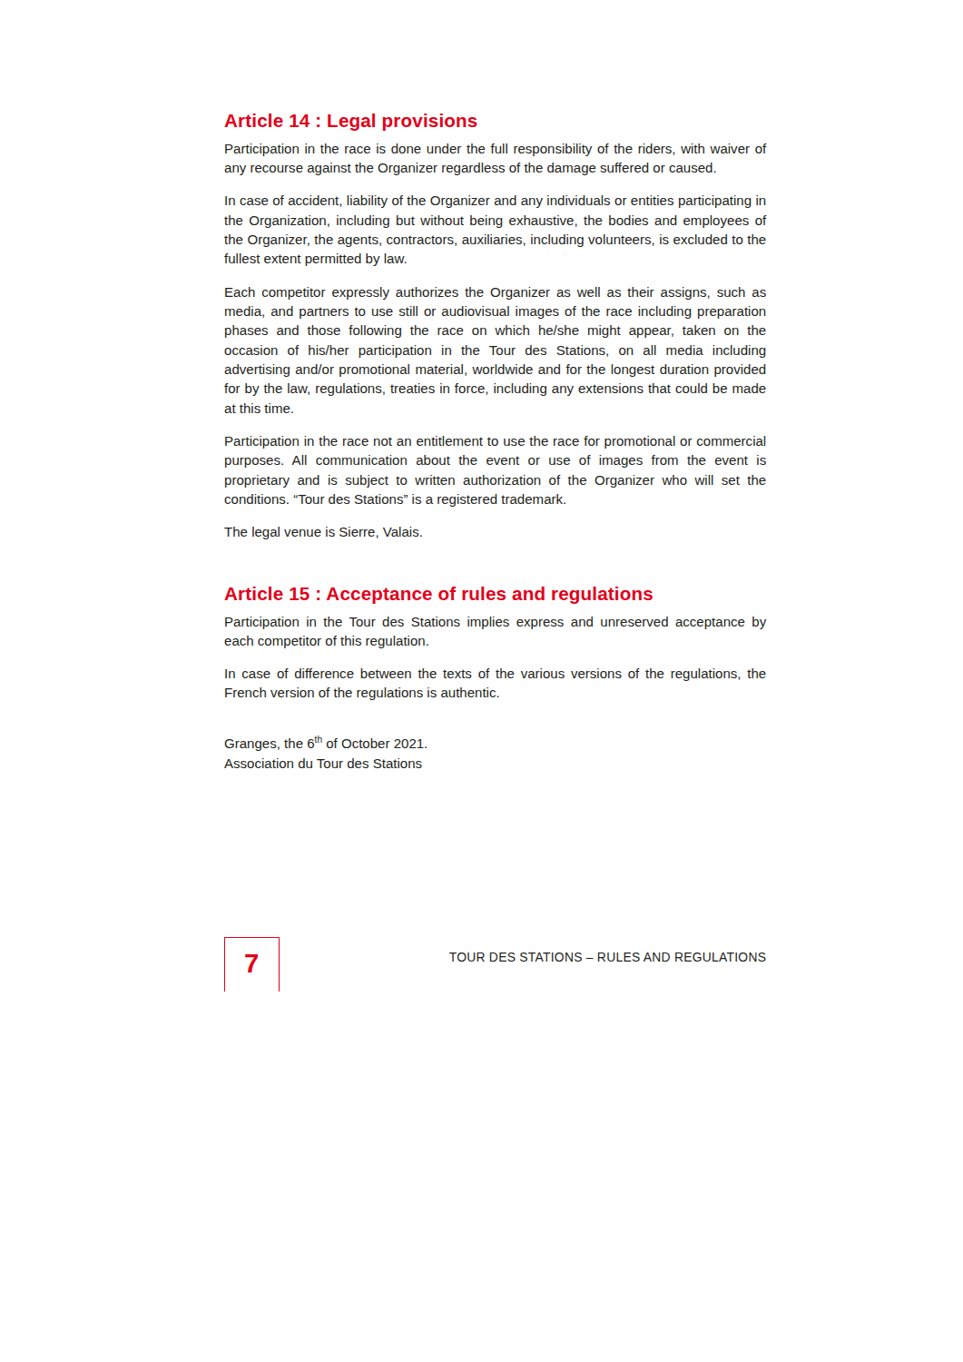Article 14 : Legal provisions
Participation in the race is done under the full responsibility of the riders, with waiver of any recourse against the Organizer regardless of the damage suffered or caused.
In case of accident, liability of the Organizer and any individuals or entities participating in the Organization, including but without being exhaustive, the bodies and employees of the Organizer, the agents, contractors, auxiliaries, including volunteers, is excluded to the fullest extent permitted by law.
Each competitor expressly authorizes the Organizer as well as their assigns, such as media, and partners to use still or audiovisual images of the race including preparation phases and those following the race on which he/she might appear, taken on the occasion of his/her participation in the Tour des Stations, on all media including advertising and/or promotional material, worldwide and for the longest duration provided for by the law, regulations, treaties in force, including any extensions that could be made at this time.
Participation in the race not an entitlement to use the race for promotional or commercial purposes. All communication about the event or use of images from the event is proprietary and is subject to written authorization of the Organizer who will set the conditions. “Tour des Stations” is a registered trademark.
The legal venue is Sierre, Valais.
Article 15 : Acceptance of rules and regulations
Participation in the Tour des Stations implies express and unreserved acceptance by each competitor of this regulation.
In case of difference between the texts of the various versions of the regulations, the French version of the regulations is authentic.
Granges, the 6th of October 2021.
Association du Tour des Stations
7
TOUR DES STATIONS – RULES AND REGULATIONS